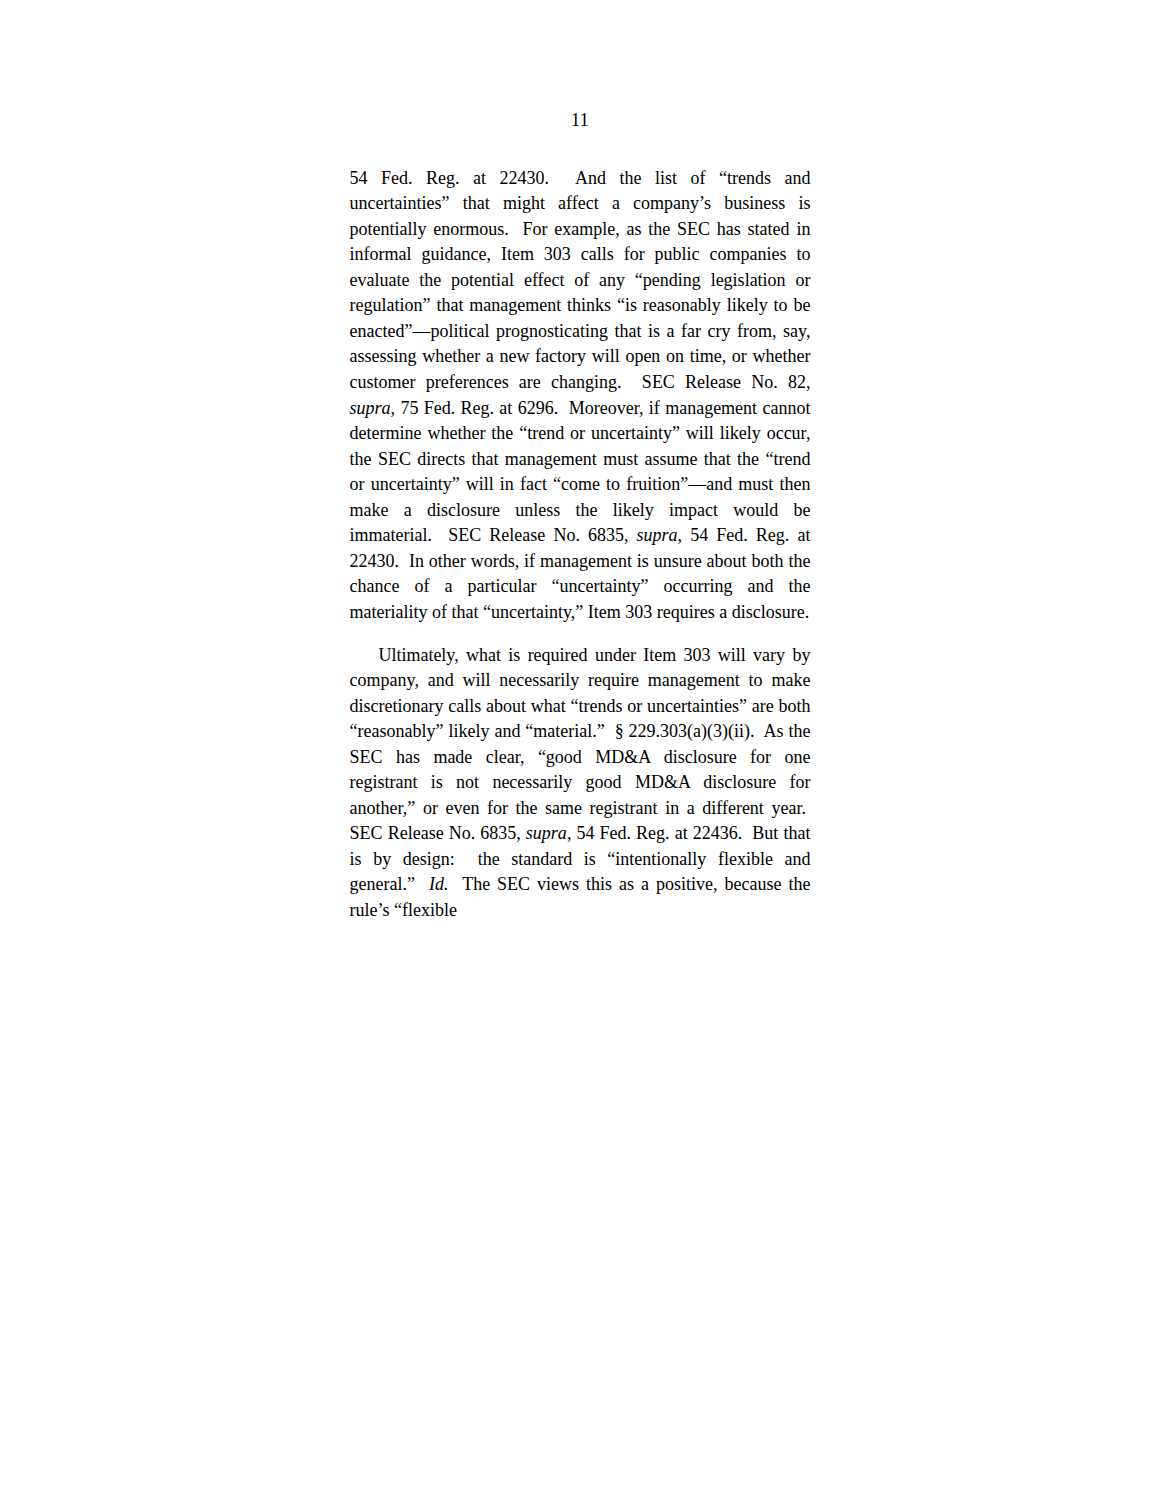11
54 Fed. Reg. at 22430. And the list of “trends and uncertainties” that might affect a company’s business is potentially enormous. For example, as the SEC has stated in informal guidance, Item 303 calls for public companies to evaluate the potential effect of any “pending legislation or regulation” that management thinks “is reasonably likely to be enacted”—political prognosticating that is a far cry from, say, assessing whether a new factory will open on time, or whether customer preferences are changing. SEC Release No. 82, supra, 75 Fed. Reg. at 6296. Moreover, if management cannot determine whether the “trend or uncertainty” will likely occur, the SEC directs that management must assume that the “trend or uncertainty” will in fact “come to fruition”—and must then make a disclosure unless the likely impact would be immaterial. SEC Release No. 6835, supra, 54 Fed. Reg. at 22430. In other words, if management is unsure about both the chance of a particular “uncertainty” occurring and the materiality of that “uncertainty,” Item 303 requires a disclosure.
Ultimately, what is required under Item 303 will vary by company, and will necessarily require management to make discretionary calls about what “trends or uncertainties” are both “reasonably” likely and “material.” § 229.303(a)(3)(ii). As the SEC has made clear, “good MD&A disclosure for one registrant is not necessarily good MD&A disclosure for another,” or even for the same registrant in a different year. SEC Release No. 6835, supra, 54 Fed. Reg. at 22436. But that is by design: the standard is “intentionally flexible and general.” Id. The SEC views this as a positive, because the rule’s “flexible